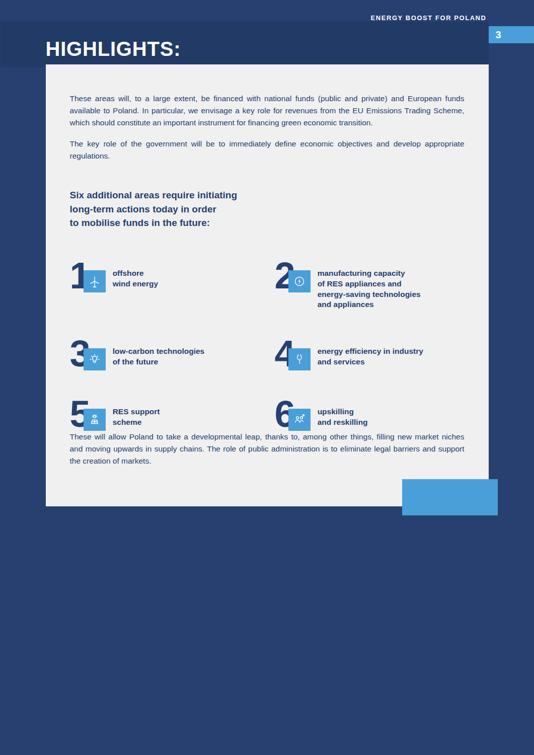Energy boost for Poland
3
HIGHLIGHTS:
These areas will, to a large extent, be financed with national funds (public and private) and European funds available to Poland. In particular, we envisage a key role for revenues from the EU Emissions Trading Scheme, which should constitute an important instrument for financing green economic transition.
The key role of the government will be to immediately define economic objectives and develop appropriate regulations.
Six additional areas require initiating
long-term actions today in order
to mobilise funds in the future:
1
offshore
wind energy
2
manufacturing capacity
of RES appliances and
energy-saving technologies
and appliances
3
low-carbon technologies
of the future
4
energy efficiency in industry
and services
5
RES support
scheme
6
upskilling
and reskilling
These will allow Poland to take a developmental leap, thanks to, among other things, filling new market niches and moving upwards in supply chains. The role of public administration is to eliminate legal barriers and support the creation of markets.